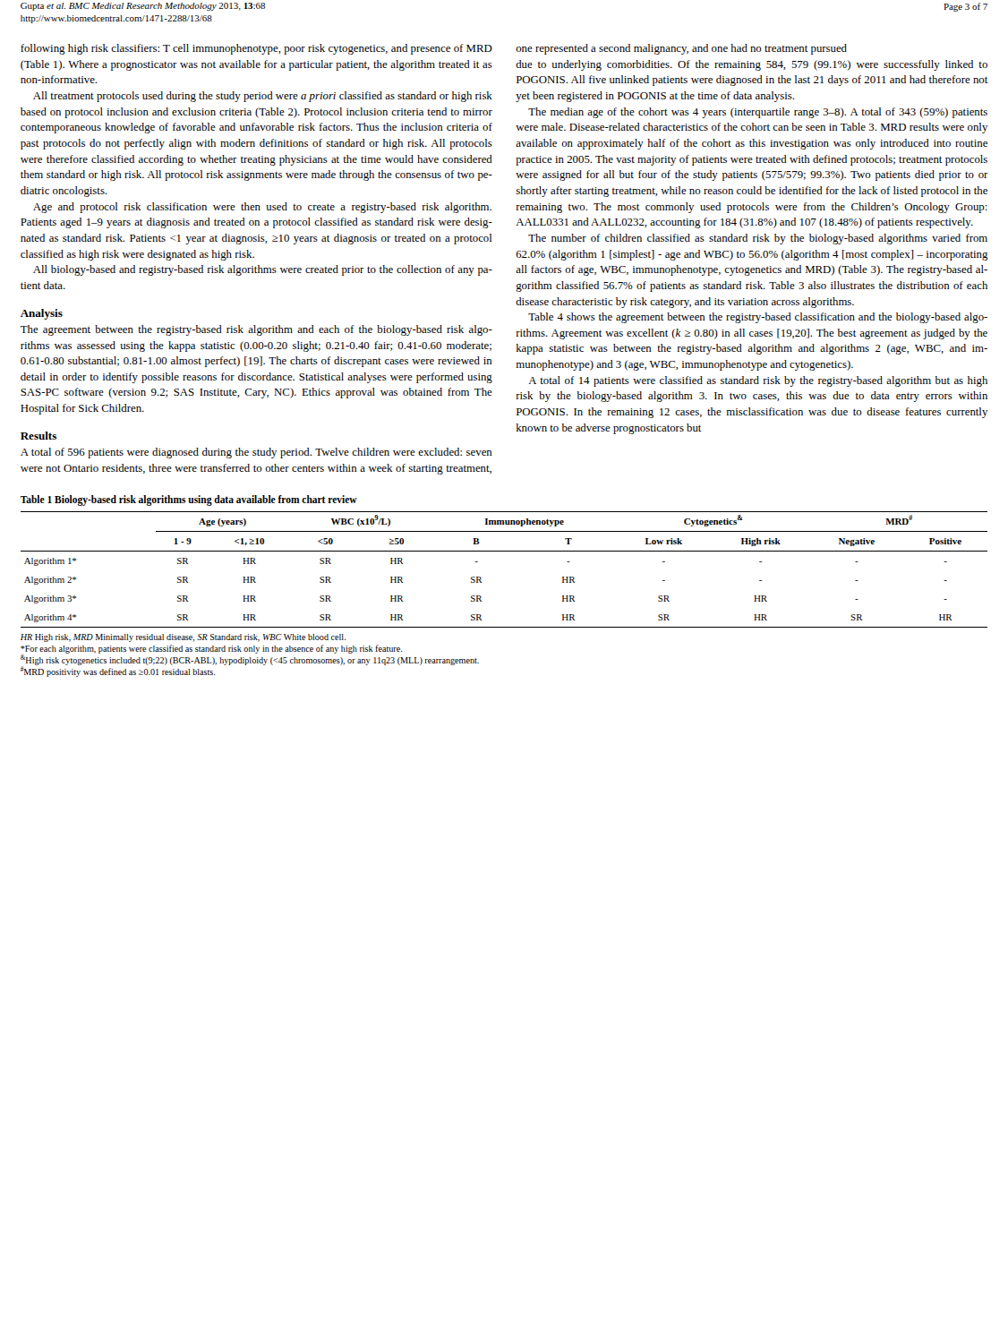Gupta et al. BMC Medical Research Methodology 2013, 13:68
http://www.biomedcentral.com/1471-2288/13/68
Page 3 of 7
following high risk classifiers: T cell immunophenotype, poor risk cytogenetics, and presence of MRD (Table 1). Where a prognosticator was not available for a particular patient, the algorithm treated it as non-informative.
All treatment protocols used during the study period were a priori classified as standard or high risk based on protocol inclusion and exclusion criteria (Table 2). Protocol inclusion criteria tend to mirror contemporaneous knowledge of favorable and unfavorable risk factors. Thus the inclusion criteria of past protocols do not perfectly align with modern definitions of standard or high risk. All protocols were therefore classified according to whether treating physicians at the time would have considered them standard or high risk. All protocol risk assignments were made through the consensus of two pediatric oncologists.
Age and protocol risk classification were then used to create a registry-based risk algorithm. Patients aged 1–9 years at diagnosis and treated on a protocol classified as standard risk were designated as standard risk. Patients <1 year at diagnosis, ≥10 years at diagnosis or treated on a protocol classified as high risk were designated as high risk.
All biology-based and registry-based risk algorithms were created prior to the collection of any patient data.
Analysis
The agreement between the registry-based risk algorithm and each of the biology-based risk algorithms was assessed using the kappa statistic (0.00-0.20 slight; 0.21-0.40 fair; 0.41-0.60 moderate; 0.61-0.80 substantial; 0.81-1.00 almost perfect) [19]. The charts of discrepant cases were reviewed in detail in order to identify possible reasons for discordance. Statistical analyses were performed using SAS-PC software (version 9.2; SAS Institute, Cary, NC). Ethics approval was obtained from The Hospital for Sick Children.
Results
A total of 596 patients were diagnosed during the study period. Twelve children were excluded: seven were not Ontario residents, three were transferred to other centers within a week of starting treatment, one represented a second malignancy, and one had no treatment pursued
due to underlying comorbidities. Of the remaining 584, 579 (99.1%) were successfully linked to POGONIS. All five unlinked patients were diagnosed in the last 21 days of 2011 and had therefore not yet been registered in POGONIS at the time of data analysis.
The median age of the cohort was 4 years (interquartile range 3–8). A total of 343 (59%) patients were male. Disease-related characteristics of the cohort can be seen in Table 3. MRD results were only available on approximately half of the cohort as this investigation was only introduced into routine practice in 2005. The vast majority of patients were treated with defined protocols; treatment protocols were assigned for all but four of the study patients (575/579; 99.3%). Two patients died prior to or shortly after starting treatment, while no reason could be identified for the lack of listed protocol in the remaining two. The most commonly used protocols were from the Children’s Oncology Group: AALL0331 and AALL0232, accounting for 184 (31.8%) and 107 (18.48%) of patients respectively.
The number of children classified as standard risk by the biology-based algorithms varied from 62.0% (algorithm 1 [simplest] - age and WBC) to 56.0% (algorithm 4 [most complex] – incorporating all factors of age, WBC, immunophenotype, cytogenetics and MRD) (Table 3). The registry-based algorithm classified 56.7% of patients as standard risk. Table 3 also illustrates the distribution of each disease characteristic by risk category, and its variation across algorithms.
Table 4 shows the agreement between the registry-based classification and the biology-based algorithms. Agreement was excellent (k ≥ 0.80) in all cases [19,20]. The best agreement as judged by the kappa statistic was between the registry-based algorithm and algorithms 2 (age, WBC, and immunophenotype) and 3 (age, WBC, immunophenotype and cytogenetics).
A total of 14 patients were classified as standard risk by the registry-based algorithm but as high risk by the biology-based algorithm 3. In two cases, this was due to data entry errors within POGONIS. In the remaining 12 cases, the misclassification was due to disease features currently known to be adverse prognosticators but
Table 1 Biology-based risk algorithms using data available from chart review
| | Age (years) | WBC (x10 9 /L) | Immunophenotype | Cytogenetics & | MRD # |
| --- | --- | --- | --- | --- | --- |
| 1 - 9 | <1, ≥10 | <50 | ≥50 | B | T | Low risk | High risk | Negative | Positive |
| Algorithm 1* | SR | HR | SR | HR | - | - | - | - | - | - |
| Algorithm 2* | SR | HR | SR | HR | SR | HR | - | - | - | - |
| Algorithm 3* | SR | HR | SR | HR | SR | HR | SR | HR | - | - |
| Algorithm 4* | SR | HR | SR | HR | SR | HR | SR | HR | SR | HR |
HR High risk, MRD Minimally residual disease, SR Standard risk, WBC White blood cell.
*For each algorithm, patients were classified as standard risk only in the absence of any high risk feature.
&High risk cytogenetics included t(9;22) (BCR-ABL), hypodiploidy (<45 chromosomes), or any 11q23 (MLL) rearrangement.
#MRD positivity was defined as ≥0.01 residual blasts.